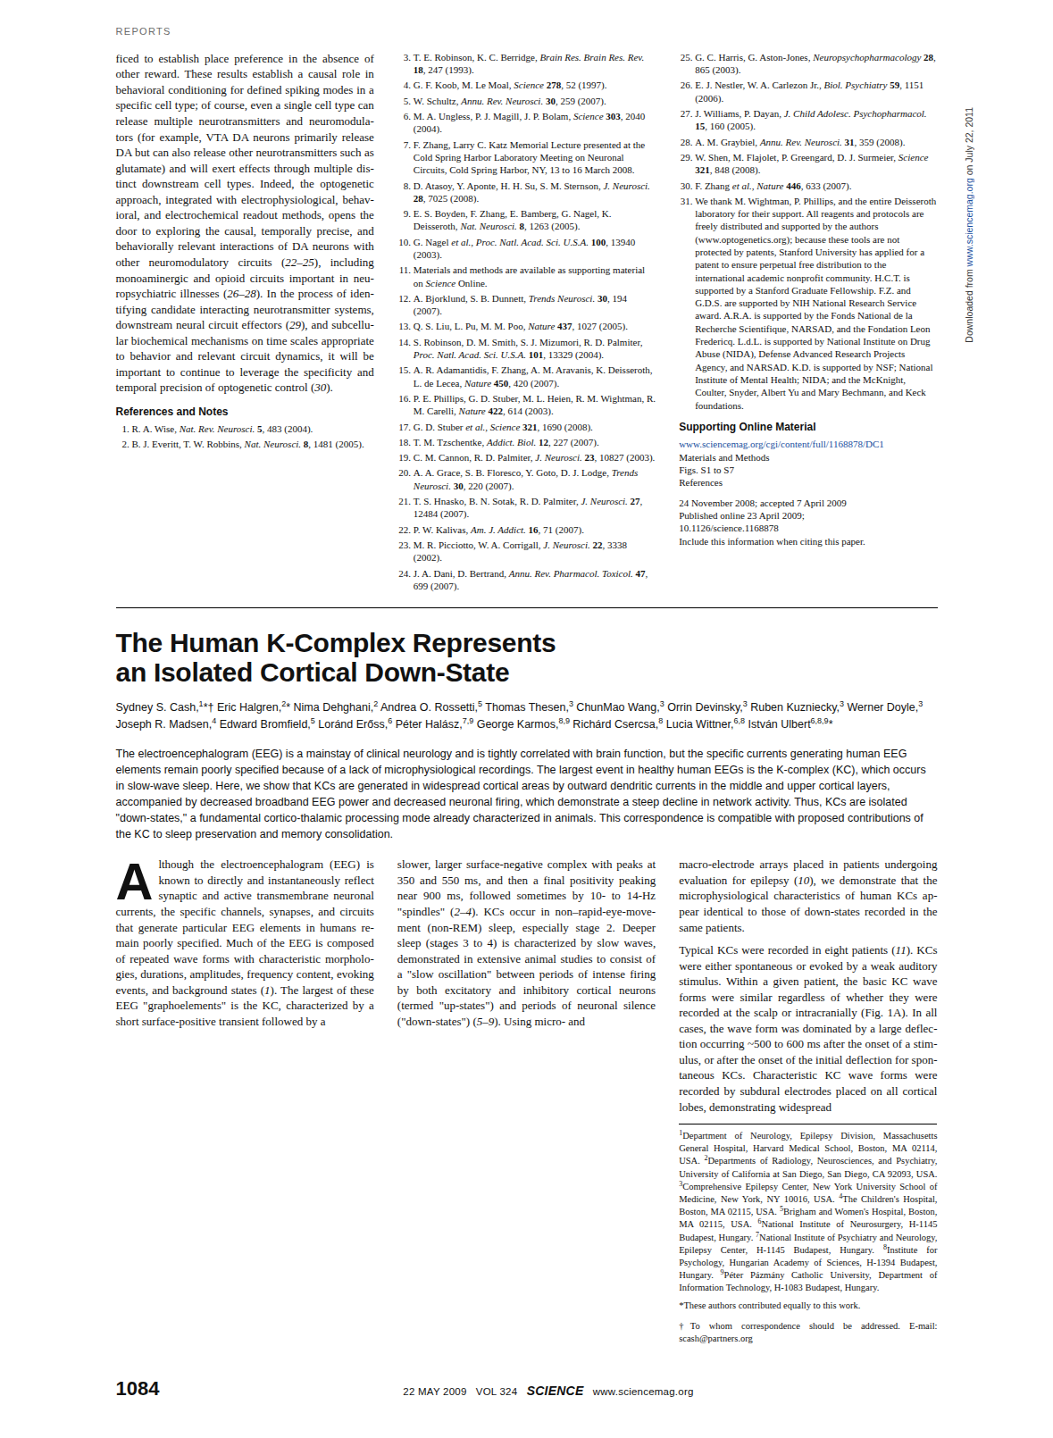REPORTS
Downloaded from www.sciencemag.org on July 22, 2011
ficed to establish place preference in the absence of other reward. These results establish a causal role in behavioral conditioning for defined spiking modes in a specific cell type; of course, even a single cell type can release multiple neurotransmitters and neuromodulators (for example, VTA DA neurons primarily release DA but can also release other neurotransmitters such as glutamate) and will exert effects through multiple distinct downstream cell types. Indeed, the optogenetic approach, integrated with electrophysiological, behavioral, and electrochemical readout methods, opens the door to exploring the causal, temporally precise, and behaviorally relevant interactions of DA neurons with other neuromodulatory circuits (22–25), including monoaminergic and opioid circuits important in neuropsychiatric illnesses (26–28). In the process of identifying candidate interacting neurotransmitter systems, downstream neural circuit effectors (29), and subcellular biochemical mechanisms on time scales appropriate to behavior and relevant circuit dynamics, it will be important to continue to leverage the specificity and temporal precision of optogenetic control (30).
References and Notes
R. A. Wise, Nat. Rev. Neurosci. 5, 483 (2004).
B. J. Everitt, T. W. Robbins, Nat. Neurosci. 8, 1481 (2005).
T. E. Robinson, K. C. Berridge, Brain Res. Brain Res. Rev. 18, 247 (1993).
G. F. Koob, M. Le Moal, Science 278, 52 (1997).
W. Schultz, Annu. Rev. Neurosci. 30, 259 (2007).
M. A. Ungless, P. J. Magill, J. P. Bolam, Science 303, 2040 (2004).
F. Zhang, Larry C. Katz Memorial Lecture presented at the Cold Spring Harbor Laboratory Meeting on Neuronal Circuits, Cold Spring Harbor, NY, 13 to 16 March 2008.
D. Atasoy, Y. Aponte, H. H. Su, S. M. Sternson, J. Neurosci. 28, 7025 (2008).
E. S. Boyden, F. Zhang, E. Bamberg, G. Nagel, K. Deisseroth, Nat. Neurosci. 8, 1263 (2005).
G. Nagel et al., Proc. Natl. Acad. Sci. U.S.A. 100, 13940 (2003).
Materials and methods are available as supporting material on Science Online.
A. Bjorklund, S. B. Dunnett, Trends Neurosci. 30, 194 (2007).
Q. S. Liu, L. Pu, M. M. Poo, Nature 437, 1027 (2005).
S. Robinson, D. M. Smith, S. J. Mizumori, R. D. Palmiter, Proc. Natl. Acad. Sci. U.S.A. 101, 13329 (2004).
A. R. Adamantidis, F. Zhang, A. M. Aravanis, K. Deisseroth, L. de Lecea, Nature 450, 420 (2007).
P. E. Phillips, G. D. Stuber, M. L. Heien, R. M. Wightman, R. M. Carelli, Nature 422, 614 (2003).
G. D. Stuber et al., Science 321, 1690 (2008).
T. M. Tzschentke, Addict. Biol. 12, 227 (2007).
C. M. Cannon, R. D. Palmiter, J. Neurosci. 23, 10827 (2003).
A. A. Grace, S. B. Floresco, Y. Goto, D. J. Lodge, Trends Neurosci. 30, 220 (2007).
T. S. Hnasko, B. N. Sotak, R. D. Palmiter, J. Neurosci. 27, 12484 (2007).
P. W. Kalivas, Am. J. Addict. 16, 71 (2007).
M. R. Picciotto, W. A. Corrigall, J. Neurosci. 22, 3338 (2002).
J. A. Dani, D. Bertrand, Annu. Rev. Pharmacol. Toxicol. 47, 699 (2007).
G. C. Harris, G. Aston-Jones, Neuropsychopharmacology 28, 865 (2003).
E. J. Nestler, W. A. Carlezon Jr., Biol. Psychiatry 59, 1151 (2006).
J. Williams, P. Dayan, J. Child Adolesc. Psychopharmacol. 15, 160 (2005).
A. M. Graybiel, Annu. Rev. Neurosci. 31, 359 (2008).
W. Shen, M. Flajolet, P. Greengard, D. J. Surmeier, Science 321, 848 (2008).
F. Zhang et al., Nature 446, 633 (2007).
We thank M. Wightman, P. Phillips, and the entire Deisseroth laboratory for their support. All reagents and protocols are freely distributed and supported by the authors (www.optogenetics.org); because these tools are not protected by patents, Stanford University has applied for a patent to ensure perpetual free distribution to the international academic nonprofit community. H.C.T. is supported by a Stanford Graduate Fellowship. F.Z. and G.D.S. are supported by NIH National Research Service award. A.R.A. is supported by the Fonds National de la Recherche Scientifique, NARSAD, and the Fondation Leon Fredericq. L.d.L. is supported by National Institute on Drug Abuse (NIDA), Defense Advanced Research Projects Agency, and NARSAD. K.D. is supported by NSF; National Institute of Mental Health; NIDA; and the McKnight, Coulter, Snyder, Albert Yu and Mary Bechmann, and Keck foundations.
Supporting Online Material
www.sciencemag.org/cgi/content/full/1168878/DC1
Materials and Methods
Figs. S1 to S7
References
24 November 2008; accepted 7 April 2009
Published online 23 April 2009;
10.1126/science.1168878
Include this information when citing this paper.
The Human K-Complex Represents
an Isolated Cortical Down-State
Sydney S. Cash,1*† Eric Halgren,2* Nima Dehghani,2 Andrea O. Rossetti,5 Thomas Thesen,3 ChunMao Wang,3 Orrin Devinsky,3 Ruben Kuzniecky,3 Werner Doyle,3 Joseph R. Madsen,4 Edward Bromfield,5 Loránd Erőss,6 Péter Halász,7,9 George Karmos,8,9 Richárd Csercsa,8 Lucia Wittner,6,8 István Ulbert6,8,9*
The electroencephalogram (EEG) is a mainstay of clinical neurology and is tightly correlated with brain function, but the specific currents generating human EEG elements remain poorly specified because of a lack of microphysiological recordings. The largest event in healthy human EEGs is the K-complex (KC), which occurs in slow-wave sleep. Here, we show that KCs are generated in widespread cortical areas by outward dendritic currents in the middle and upper cortical layers, accompanied by decreased broadband EEG power and decreased neuronal firing, which demonstrate a steep decline in network activity. Thus, KCs are isolated "down-states," a fundamental cortico-thalamic processing mode already characterized in animals. This correspondence is compatible with proposed contributions of the KC to sleep preservation and memory consolidation.
Although the electroencephalogram (EEG) is known to directly and instantaneously reflect synaptic and active transmembrane neuronal currents, the specific channels, synapses, and circuits that generate particular EEG elements in humans remain poorly specified. Much of the EEG is composed of repeated wave forms with characteristic morphologies, durations, amplitudes, frequency content, evoking events, and background states (1). The largest of these EEG "graphoelements" is the KC, characterized by a short surface-positive transient followed by a
slower, larger surface-negative complex with peaks at 350 and 550 ms, and then a final positivity peaking near 900 ms, followed sometimes by 10- to 14-Hz "spindles" (2–4). KCs occur in non–rapid-eye-movement (non-REM) sleep, especially stage 2. Deeper sleep (stages 3 to 4) is characterized by slow waves, demonstrated in extensive animal studies to consist of a "slow oscillation" between periods of intense firing by both excitatory and inhibitory cortical neurons (termed "up-states") and periods of neuronal silence ("down-states") (5–9). Using micro- and
macro-electrode arrays placed in patients undergoing evaluation for epilepsy (10), we demonstrate that the microphysiological characteristics of human KCs appear identical to those of down-states recorded in the same patients.
Typical KCs were recorded in eight patients (11). KCs were either spontaneous or evoked by a weak auditory stimulus. Within a given patient, the basic KC wave forms were similar regardless of whether they were recorded at the scalp or intracranially (Fig. 1A). In all cases, the wave form was dominated by a large deflection occurring ~500 to 600 ms after the onset of a stimulus, or after the onset of the initial deflection for spontaneous KCs. Characteristic KC wave forms were recorded by subdural electrodes placed on all cortical lobes, demonstrating widespread
1Department of Neurology, Epilepsy Division, Massachusetts General Hospital, Harvard Medical School, Boston, MA 02114, USA. 2Departments of Radiology, Neurosciences, and Psychiatry, University of California at San Diego, San Diego, CA 92093, USA. 3Comprehensive Epilepsy Center, New York University School of Medicine, New York, NY 10016, USA. 4The Children's Hospital, Boston, MA 02115, USA. 5Brigham and Women's Hospital, Boston, MA 02115, USA. 6National Institute of Neurosurgery, H-1145 Budapest, Hungary. 7National Institute of Psychiatry and Neurology, Epilepsy Center, H-1145 Budapest, Hungary. 8Institute for Psychology, Hungarian Academy of Sciences, H-1394 Budapest, Hungary. 9Péter Pázmány Catholic University, Department of Information Technology, H-1083 Budapest, Hungary.
*These authors contributed equally to this work.
†To whom correspondence should be addressed. E-mail: scash@partners.org
1084
22 MAY 2009 VOL 324 SCIENCE www.sciencemag.org